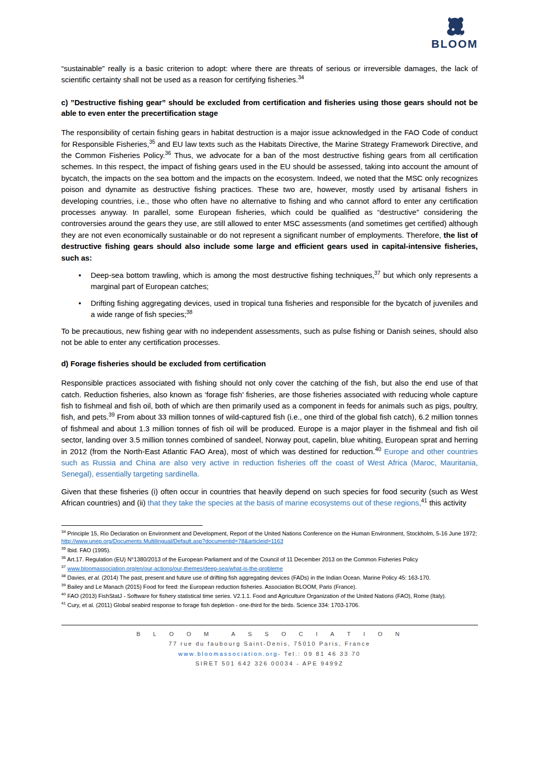BLOOM
“sustainable” really is a basic criterion to adopt: where there are threats of serious or irreversible damages, the lack of scientific certainty shall not be used as a reason for certifying fisheries.34
c) ”Destructive fishing gear” should be excluded from certification and fisheries using those gears should not be able to even enter the precertification stage
The responsibility of certain fishing gears in habitat destruction is a major issue acknowledged in the FAO Code of conduct for Responsible Fisheries,35 and EU law texts such as the Habitats Directive, the Marine Strategy Framework Directive, and the Common Fisheries Policy.36 Thus, we advocate for a ban of the most destructive fishing gears from all certification schemes. In this respect, the impact of fishing gears used in the EU should be assessed, taking into account the amount of bycatch, the impacts on the sea bottom and the impacts on the ecosystem. Indeed, we noted that the MSC only recognizes poison and dynamite as destructive fishing practices. These two are, however, mostly used by artisanal fishers in developing countries, i.e., those who often have no alternative to fishing and who cannot afford to enter any certification processes anyway. In parallel, some European fisheries, which could be qualified as “destructive” considering the controversies around the gears they use, are still allowed to enter MSC assessments (and sometimes get certified) although they are not even economically sustainable or do not represent a significant number of employments. Therefore, the list of destructive fishing gears should also include some large and efficient gears used in capital-intensive fisheries, such as:
Deep-sea bottom trawling, which is among the most destructive fishing techniques,37 but which only represents a marginal part of European catches;
Drifting fishing aggregating devices, used in tropical tuna fisheries and responsible for the bycatch of juveniles and a wide range of fish species;38
To be precautious, new fishing gear with no independent assessments, such as pulse fishing or Danish seines, should also not be able to enter any certification processes.
d) Forage fisheries should be excluded from certification
Responsible practices associated with fishing should not only cover the catching of the fish, but also the end use of that catch. Reduction fisheries, also known as ‘forage fish’ fisheries, are those fisheries associated with reducing whole capture fish to fishmeal and fish oil, both of which are then primarily used as a component in feeds for animals such as pigs, poultry, fish, and pets.39 From about 33 million tonnes of wild-captured fish (i.e., one third of the global fish catch), 6.2 million tonnes of fishmeal and about 1.3 million tonnes of fish oil will be produced. Europe is a major player in the fishmeal and fish oil sector, landing over 3.5 million tonnes combined of sandeel, Norway pout, capelin, blue whiting, European sprat and herring in 2012 (from the North-East Atlantic FAO Area), most of which was destined for reduction.40 Europe and other countries such as Russia and China are also very active in reduction fisheries off the coast of West Africa (Maroc, Mauritania, Senegal), essentially targeting sardinella.
Given that these fisheries (i) often occur in countries that heavily depend on such species for food security (such as West African countries) and (ii) that they take the species at the basis of marine ecosystems out of these regions,41 this activity
34 Principle 15, Rio Declaration on Environment and Development, Report of the United Nations Conference on the Human Environment, Stockholm, 5-16 June 1972; http://www.unep.org/Documents.Multilingual/Default.asp?documentid=78&articleid=1163
35 Ibid. FAO (1995).
36 Art.17. Regulation (EU) N°1380/2013 of the European Parliament and of the Council of 11 December 2013 on the Common Fisheries Policy
37 www.bloomassociation.org/en/our-actions/our-themes/deep-sea/what-is-the-probleme
38 Davies, et al. (2014) The past, present and future use of drifting fish aggregating devices (FADs) in the Indian Ocean. Marine Policy 45: 163-170.
39 Bailey and Le Manach (2015) Food for feed: the European reduction fisheries. Association BLOOM, Paris (France).
40 FAO (2013) FishStatJ - Software for fishery statistical time series. V2.1.1. Food and Agriculture Organization of the United Nations (FAO), Rome (Italy).
41 Cury, et al. (2011) Global seabird response to forage fish depletion - one-third for the birds. Science 334: 1703-1706.
B L O O M A S S O C I A T I O N
77 rue du faubourg Saint-Denis, 75010 Paris, France
www.bloomassociation.org- Tel.: 09 81 46 33 70
SIRET 501 642 326 00034 - APE 9499Z